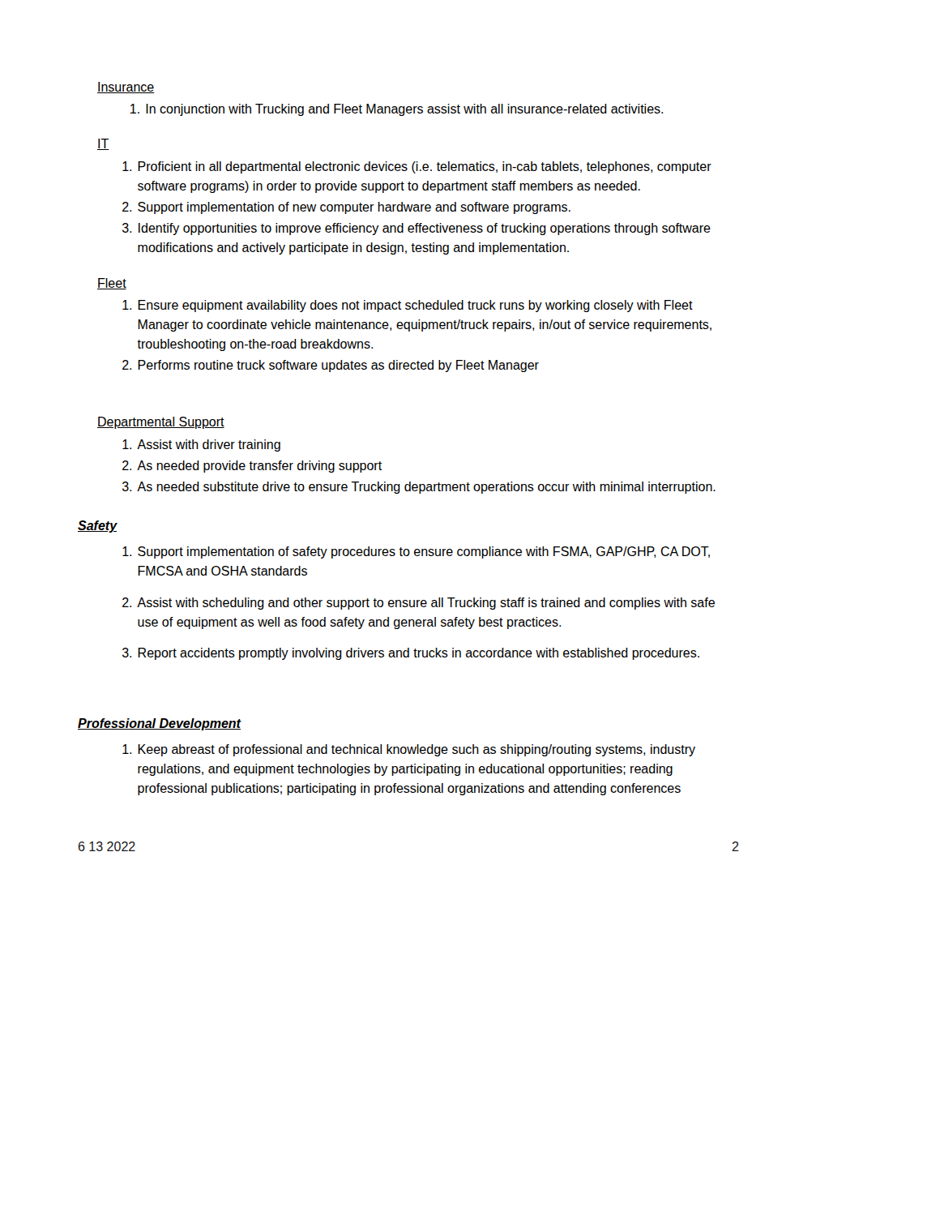Insurance
In conjunction with Trucking and Fleet Managers assist with all insurance-related activities.
IT
Proficient in all departmental electronic devices (i.e. telematics, in-cab tablets, telephones, computer software programs) in order to provide support to department staff members as needed.
Support implementation of new computer hardware and software programs.
Identify opportunities to improve efficiency and effectiveness of trucking operations through software modifications and actively participate in design, testing and implementation.
Fleet
Ensure equipment availability does not impact scheduled truck runs by working closely with Fleet Manager to coordinate vehicle maintenance, equipment/truck repairs, in/out of service requirements, troubleshooting on-the-road breakdowns.
Performs routine truck software updates as directed by Fleet Manager
Departmental Support
Assist with driver training
As needed provide transfer driving support
As needed substitute drive to ensure Trucking department operations occur with minimal interruption.
Safety
Support implementation of safety procedures to ensure compliance with FSMA, GAP/GHP, CA DOT, FMCSA and OSHA standards
Assist with scheduling and other support to ensure all Trucking staff is trained and complies with safe use of equipment as well as food safety and general safety best practices.
Report accidents promptly involving drivers and trucks in accordance with established procedures.
Professional Development
Keep abreast of professional and technical knowledge such as shipping/routing systems, industry regulations, and equipment technologies by participating in educational opportunities; reading professional publications; participating in professional organizations and attending conferences
6 13 2022 2